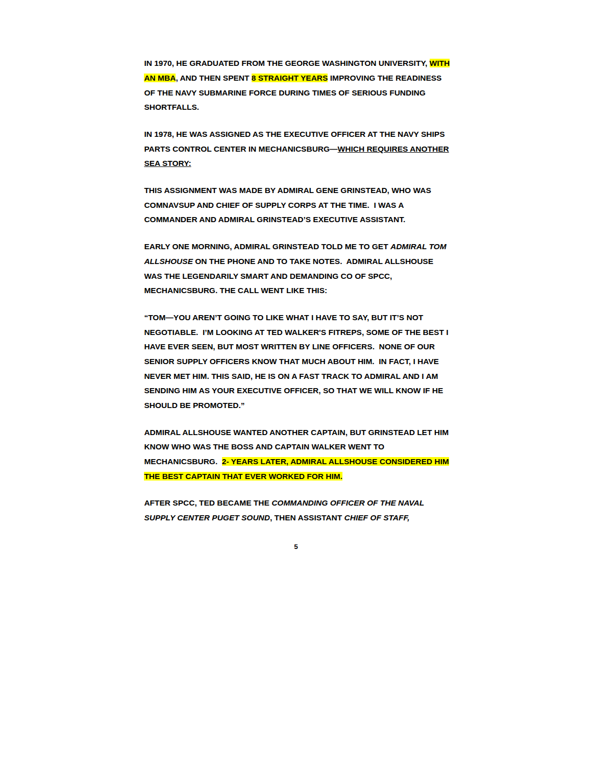IN 1970, HE GRADUATED FROM THE GEORGE WASHINGTON UNIVERSITY, WITH AN MBA, AND THEN SPENT 8 STRAIGHT YEARS IMPROVING THE READINESS OF THE NAVY SUBMARINE FORCE DURING TIMES OF SERIOUS FUNDING SHORTFALLS.
IN 1978, HE WAS ASSIGNED AS THE EXECUTIVE OFFICER AT THE NAVY SHIPS PARTS CONTROL CENTER IN MECHANICSBURG—WHICH REQUIRES ANOTHER SEA STORY:
THIS ASSIGNMENT WAS MADE BY ADMIRAL GENE GRINSTEAD, WHO WAS COMNAVSUP AND CHIEF OF SUPPLY CORPS AT THE TIME. I WAS A COMMANDER AND ADMIRAL GRINSTEAD’S EXECUTIVE ASSISTANT.
EARLY ONE MORNING, ADMIRAL GRINSTEAD TOLD ME TO GET ADMIRAL TOM ALLSHOUSE ON THE PHONE AND TO TAKE NOTES. ADMIRAL ALLSHOUSE WAS THE LEGENDARILY SMART AND DEMANDING CO OF SPCC, MECHANICSBURG. THE CALL WENT LIKE THIS:
“TOM—YOU AREN’T GOING TO LIKE WHAT I HAVE TO SAY, BUT IT’S NOT NEGOTIABLE. I’M LOOKING AT TED WALKER'S FITREPS, SOME OF THE BEST I HAVE EVER SEEN, BUT MOST WRITTEN BY LINE OFFICERS. NONE OF OUR SENIOR SUPPLY OFFICERS KNOW THAT MUCH ABOUT HIM. IN FACT, I HAVE NEVER MET HIM. THIS SAID, HE IS ON A FAST TRACK TO ADMIRAL AND I AM SENDING HIM AS YOUR EXECUTIVE OFFICER, SO THAT WE WILL KNOW IF HE SHOULD BE PROMOTED.”
ADMIRAL ALLSHOUSE WANTED ANOTHER CAPTAIN, BUT GRINSTEAD LET HIM KNOW WHO WAS THE BOSS AND CAPTAIN WALKER WENT TO MECHANICSBURG. 2- YEARS LATER, ADMIRAL ALLSHOUSE CONSIDERED HIM THE BEST CAPTAIN THAT EVER WORKED FOR HIM.
AFTER SPCC, TED BECAME THE COMMANDING OFFICER OF THE NAVAL SUPPLY CENTER PUGET SOUND, THEN ASSISTANT CHIEF OF STAFF,
5